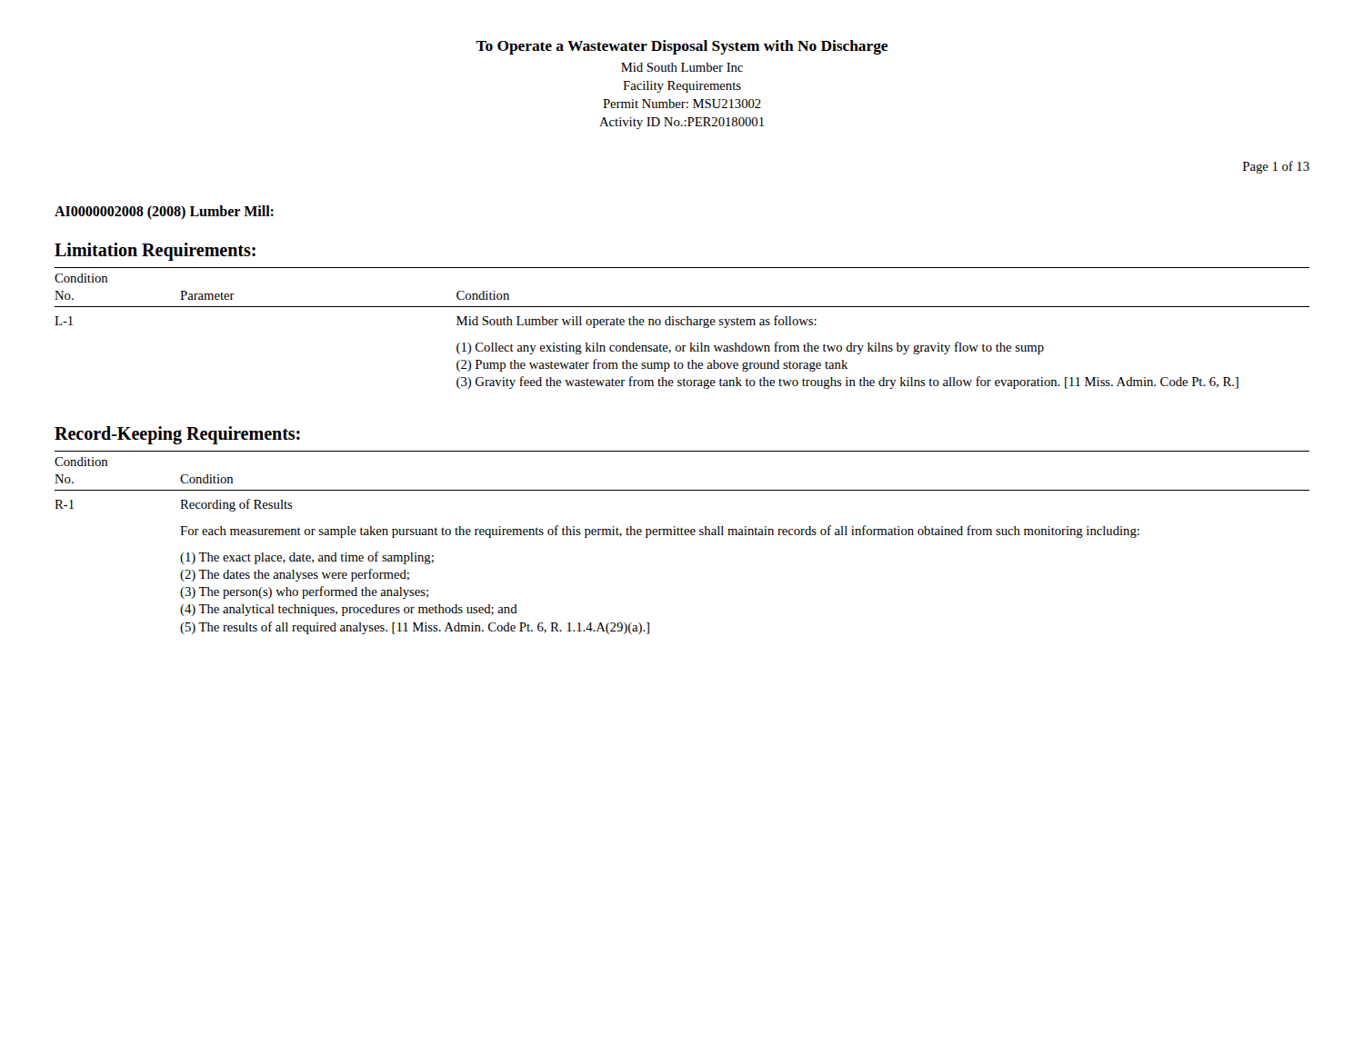To Operate a Wastewater Disposal System with No Discharge
Mid South Lumber Inc
Facility Requirements
Permit Number: MSU213002
Activity ID No.:PER20180001
Page 1 of 13
AI0000002008 (2008) Lumber Mill:
Limitation Requirements:
| Condition No. | Parameter | Condition |
| --- | --- | --- |
| L-1 | | Mid South Lumber will operate the no discharge system as follows: (1) Collect any existing kiln condensate, or kiln washdown from the two dry kilns by gravity flow to the sump (2) Pump the wastewater from the sump to the above ground storage tank (3) Gravity feed the wastewater from the storage tank to the two troughs in the dry kilns to allow for evaporation. [11 Miss. Admin. Code Pt. 6, R.] |
Record-Keeping Requirements:
| Condition No. | Condition |
| --- | --- |
| R-1 | Recording of Results For each measurement or sample taken pursuant to the requirements of this permit, the permittee shall maintain records of all information obtained from such monitoring including: (1) The exact place, date, and time of sampling; (2) The dates the analyses were performed; (3) The person(s) who performed the analyses; (4) The analytical techniques, procedures or methods used; and (5) The results of all required analyses. [11 Miss. Admin. Code Pt. 6, R. 1.1.4.A(29)(a).] |